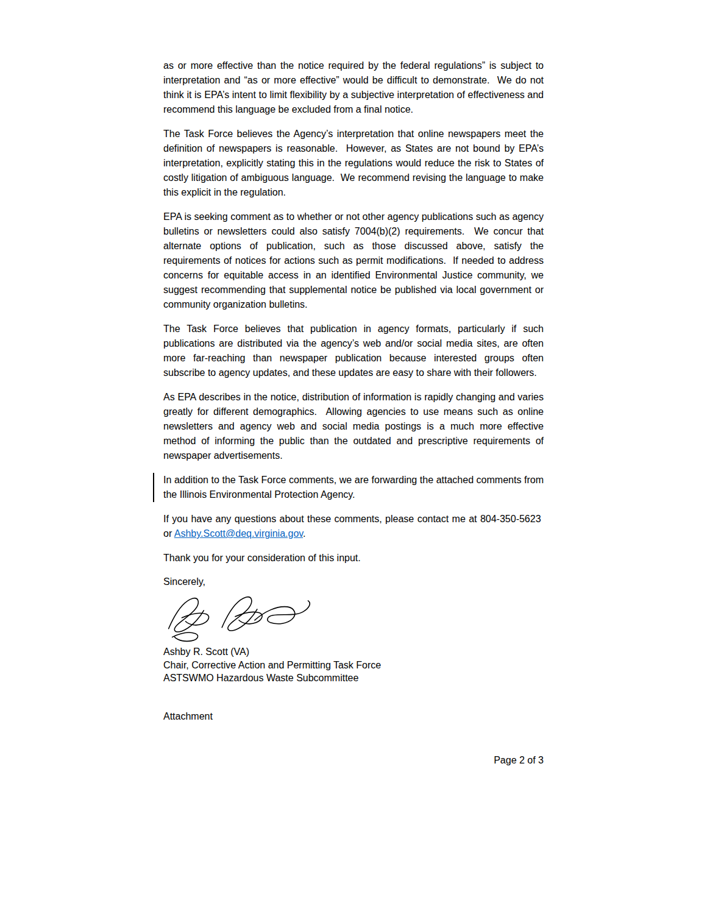as or more effective than the notice required by the federal regulations” is subject to interpretation and “as or more effective” would be difficult to demonstrate. We do not think it is EPA’s intent to limit flexibility by a subjective interpretation of effectiveness and recommend this language be excluded from a final notice.
The Task Force believes the Agency’s interpretation that online newspapers meet the definition of newspapers is reasonable. However, as States are not bound by EPA’s interpretation, explicitly stating this in the regulations would reduce the risk to States of costly litigation of ambiguous language. We recommend revising the language to make this explicit in the regulation.
EPA is seeking comment as to whether or not other agency publications such as agency bulletins or newsletters could also satisfy 7004(b)(2) requirements. We concur that alternate options of publication, such as those discussed above, satisfy the requirements of notices for actions such as permit modifications. If needed to address concerns for equitable access in an identified Environmental Justice community, we suggest recommending that supplemental notice be published via local government or community organization bulletins.
The Task Force believes that publication in agency formats, particularly if such publications are distributed via the agency’s web and/or social media sites, are often more far-reaching than newspaper publication because interested groups often subscribe to agency updates, and these updates are easy to share with their followers.
As EPA describes in the notice, distribution of information is rapidly changing and varies greatly for different demographics. Allowing agencies to use means such as online newsletters and agency web and social media postings is a much more effective method of informing the public than the outdated and prescriptive requirements of newspaper advertisements.
In addition to the Task Force comments, we are forwarding the attached comments from the Illinois Environmental Protection Agency.
If you have any questions about these comments, please contact me at 804-350-5623 or Ashby.Scott@deq.virginia.gov.
Thank you for your consideration of this input.
Sincerely,
Ashby R. Scott (VA)
Chair, Corrective Action and Permitting Task Force
ASTSWMO Hazardous Waste Subcommittee
Attachment
Page 2 of 3